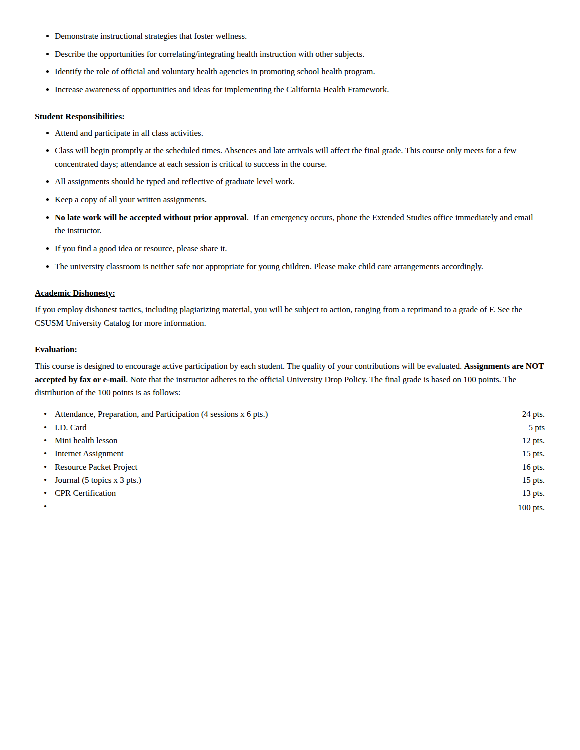Demonstrate instructional strategies that foster wellness.
Describe the opportunities for correlating/integrating health instruction with other subjects.
Identify the role of official and voluntary health agencies in promoting school health program.
Increase awareness of opportunities and ideas for implementing the California Health Framework.
Student Responsibilities:
Attend and participate in all class activities.
Class will begin promptly at the scheduled times. Absences and late arrivals will affect the final grade. This course only meets for a few concentrated days; attendance at each session is critical to success in the course.
All assignments should be typed and reflective of graduate level work.
Keep a copy of all your written assignments.
No late work will be accepted without prior approval. If an emergency occurs, phone the Extended Studies office immediately and email the instructor.
If you find a good idea or resource, please share it.
The university classroom is neither safe nor appropriate for young children. Please make child care arrangements accordingly.
Academic Dishonesty:
If you employ dishonest tactics, including plagiarizing material, you will be subject to action, ranging from a reprimand to a grade of F. See the CSUSM University Catalog for more information.
Evaluation:
This course is designed to encourage active participation by each student. The quality of your contributions will be evaluated. Assignments are NOT accepted by fax or e-mail. Note that the instructor adheres to the official University Drop Policy. The final grade is based on 100 points. The distribution of the 100 points is as follows:
| Attendance, Preparation, and Participation (4 sessions x 6 pts.) | 24 pts. |
| I.D. Card | 5 pts |
| Mini health lesson | 12 pts. |
| Internet Assignment | 15 pts. |
| Resource Packet Project | 16 pts. |
| Journal (5 topics x 3 pts.) | 15 pts. |
| CPR Certification | 13 pts. |
| • | 100 pts. |